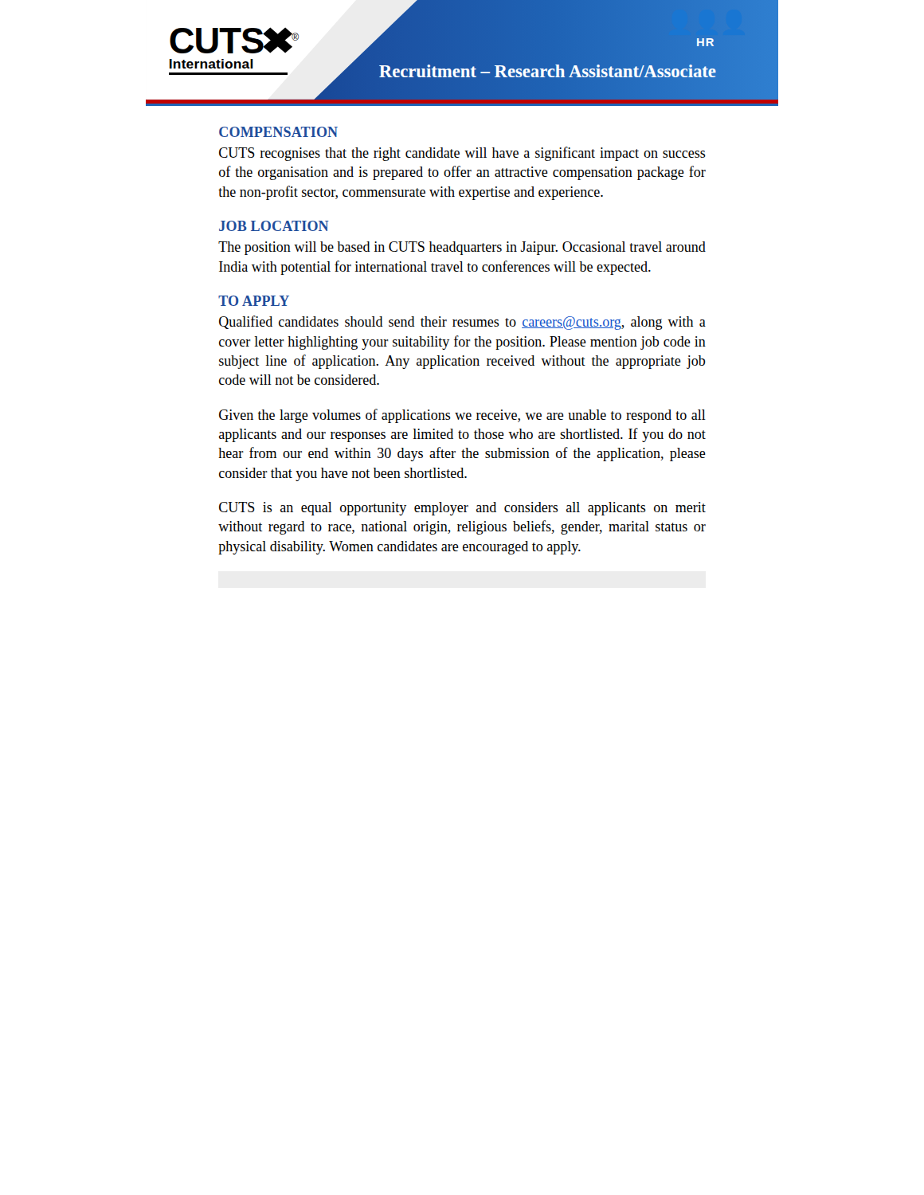CUTS✖® International
Recruitment – Research Assistant/Associate
👤👤👤
HR
COMPENSATION
CUTS recognises that the right candidate will have a significant impact on success of the organisation and is prepared to offer an attractive compensation package for the non-profit sector, commensurate with expertise and experience.
JOB LOCATION
The position will be based in CUTS headquarters in Jaipur. Occasional travel around India with potential for international travel to conferences will be expected.
TO APPLY
Qualified candidates should send their resumes to careers@cuts.org, along with a cover letter highlighting your suitability for the position. Please mention job code in subject line of application. Any application received without the appropriate job code will not be considered.
Given the large volumes of applications we receive, we are unable to respond to all applicants and our responses are limited to those who are shortlisted. If you do not hear from our end within 30 days after the submission of the application, please consider that you have not been shortlisted.
CUTS is an equal opportunity employer and considers all applicants on merit without regard to race, national origin, religious beliefs, gender, marital status or physical disability. Women candidates are encouraged to apply.